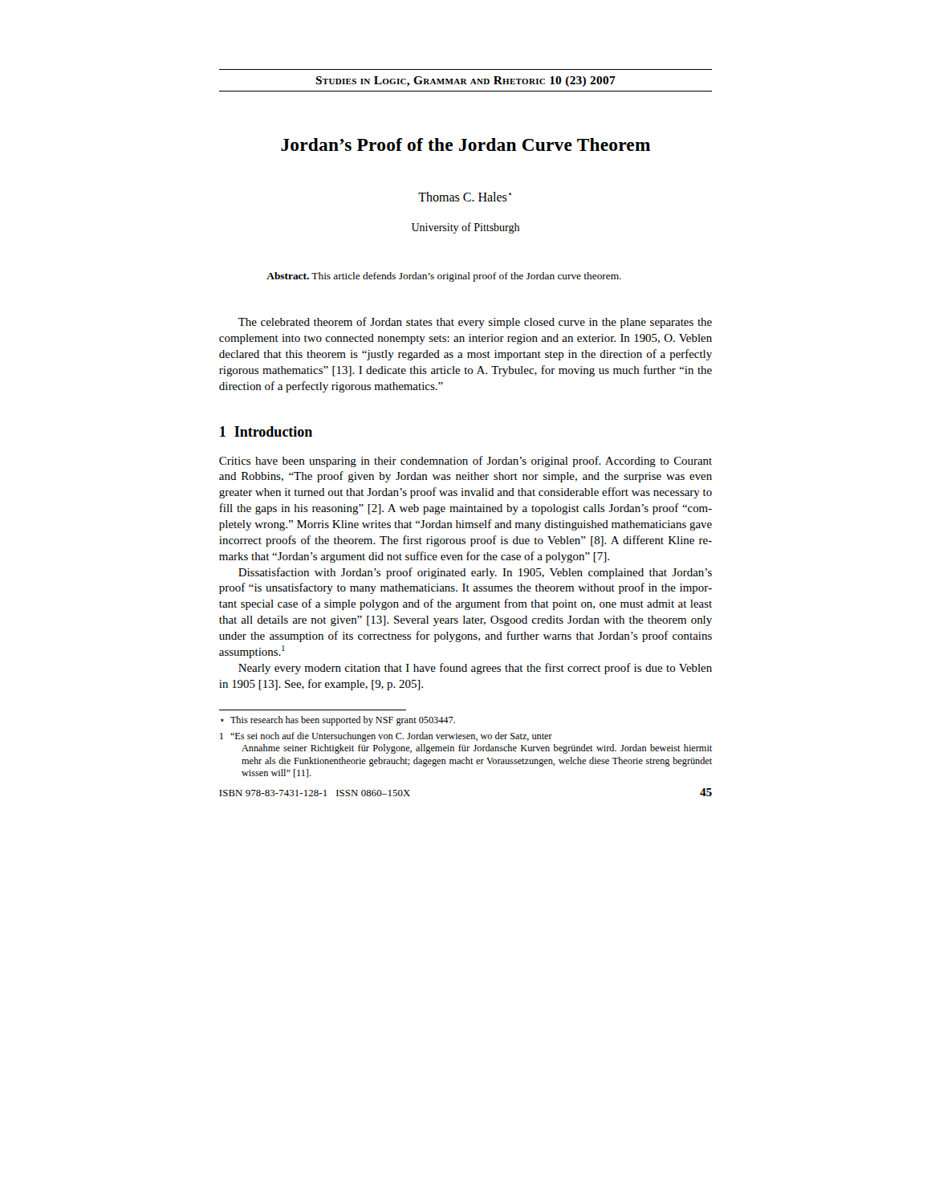Studies in Logic, Grammar and Rhetoric 10 (23) 2007
Jordan’s Proof of the Jordan Curve Theorem
Thomas C. Hales⋆
University of Pittsburgh
Abstract. This article defends Jordan’s original proof of the Jordan curve theorem.
The celebrated theorem of Jordan states that every simple closed curve in the plane separates the complement into two connected nonempty sets: an interior region and an exterior. In 1905, O. Veblen declared that this theorem is “justly regarded as a most important step in the direction of a perfectly rigorous mathematics” [13]. I dedicate this article to A. Trybulec, for moving us much further “in the direction of a perfectly rigorous mathematics.”
1 Introduction
Critics have been unsparing in their condemnation of Jordan’s original proof. According to Courant and Robbins, “The proof given by Jordan was neither short nor simple, and the surprise was even greater when it turned out that Jordan’s proof was invalid and that considerable effort was necessary to fill the gaps in his reasoning” [2]. A web page maintained by a topologist calls Jordan’s proof “completely wrong.” Morris Kline writes that “Jordan himself and many distinguished mathematicians gave incorrect proofs of the theorem. The first rigorous proof is due to Veblen” [8]. A different Kline remarks that “Jordan’s argument did not suffice even for the case of a polygon” [7].
Dissatisfaction with Jordan’s proof originated early. In 1905, Veblen complained that Jordan’s proof “is unsatisfactory to many mathematicians. It assumes the theorem without proof in the important special case of a simple polygon and of the argument from that point on, one must admit at least that all details are not given” [13]. Several years later, Osgood credits Jordan with the theorem only under the assumption of its correctness for polygons, and further warns that Jordan’s proof contains assumptions.1
Nearly every modern citation that I have found agrees that the first correct proof is due to Veblen in 1905 [13]. See, for example, [9, p. 205].
⋆This research has been supported by NSF grant 0503447.
1“Es sei noch auf die Untersuchungen von C. Jordan verwiesen, wo der Satz, unter Annahme seiner Richtigkeit für Polygone, allgemein für Jordansche Kurven begründet wird. Jordan beweist hiermit mehr als die Funktionentheorie gebraucht; dagegen macht er Voraussetzungen, welche diese Theorie streng begründet wissen will” [11].
ISBN 978-83-7431-128-1 ISSN 0860–150X 45